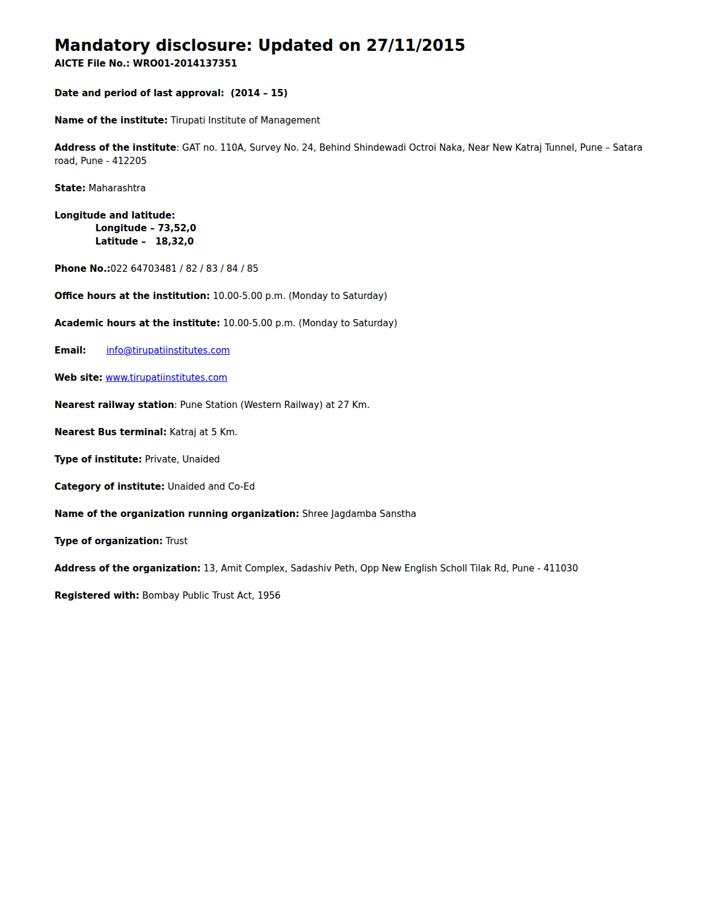Mandatory disclosure: Updated on 27/11/2015
AICTE File No.: WRO01-2014137351
Date and period of last approval: (2014 – 15)
Name of the institute: Tirupati Institute of Management
Address of the institute: GAT no. 110A, Survey No. 24, Behind Shindewadi Octroi Naka, Near New Katraj Tunnel, Pune – Satara road, Pune - 412205
State: Maharashtra
Longitude and latitude:
Longitude – 73,52,0
Latitude – 18,32,0
Phone No.: 022 64703481 / 82 / 83 / 84 / 85
Office hours at the institution: 10.00-5.00 p.m. (Monday to Saturday)
Academic hours at the institute: 10.00-5.00 p.m. (Monday to Saturday)
Email: info@tirupatiinstitutes.com
Web site: www.tirupatiinstitutes.com
Nearest railway station: Pune Station (Western Railway) at 27 Km.
Nearest Bus terminal: Katraj at 5 Km.
Type of institute: Private, Unaided
Category of institute: Unaided and Co-Ed
Name of the organization running organization: Shree Jagdamba Sanstha
Type of organization: Trust
Address of the organization: 13, Amit Complex, Sadashiv Peth, Opp New English Scholl Tilak Rd, Pune - 411030
Registered with: Bombay Public Trust Act, 1956